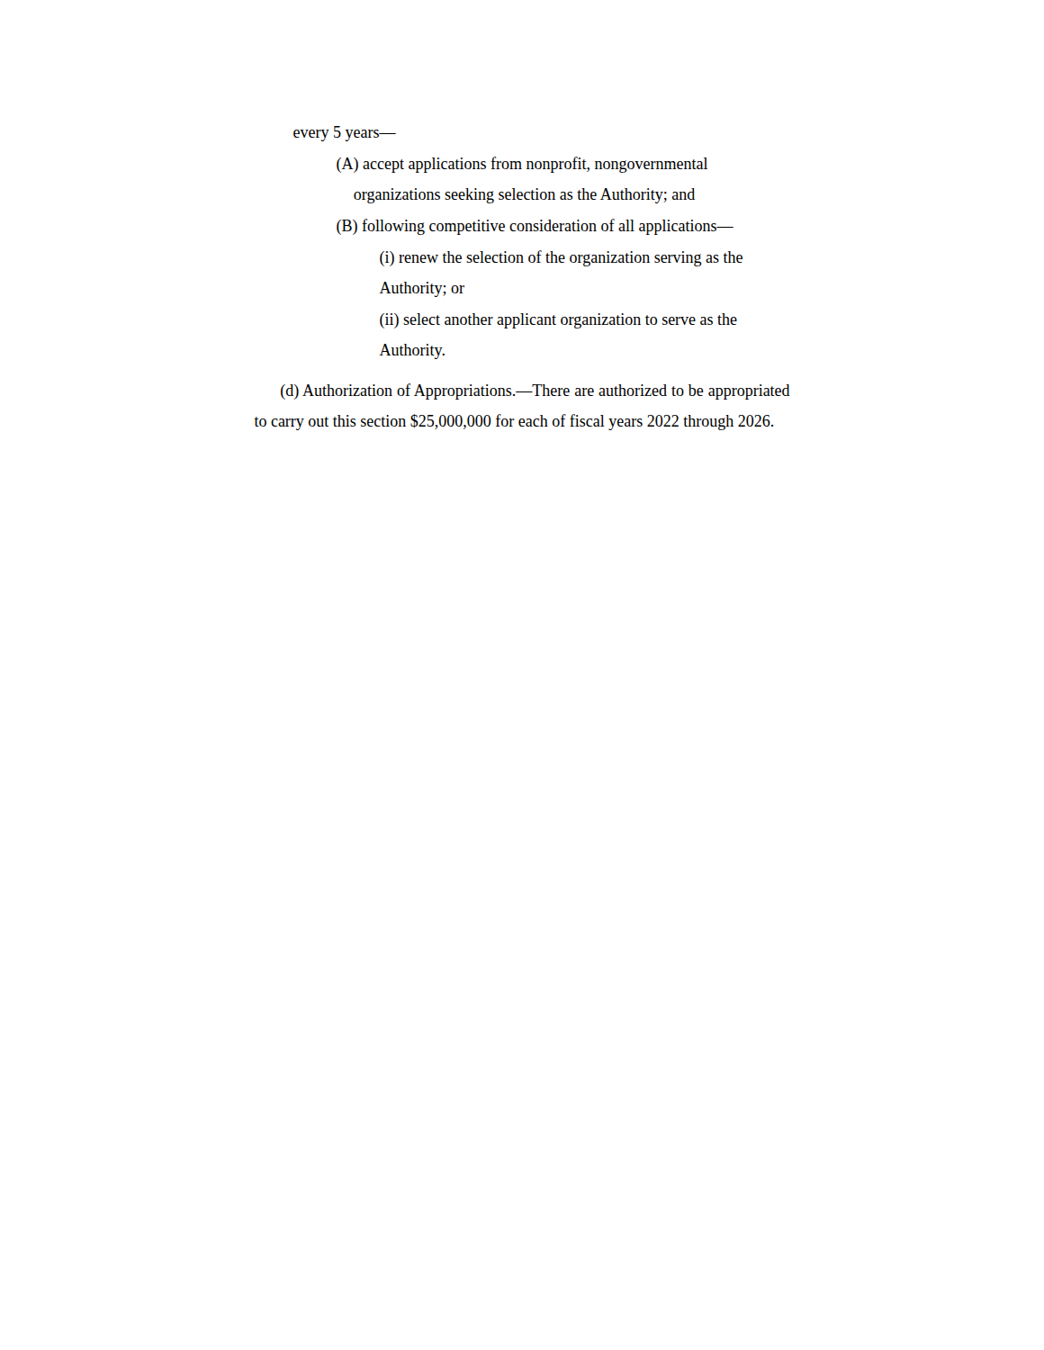every 5 years—
(A) accept applications from nonprofit, nongovernmental organizations seeking selection as the Authority; and
(B) following competitive consideration of all applications—
(i) renew the selection of the organization serving as the Authority; or
(ii) select another applicant organization to serve as the Authority.
(d) Authorization of Appropriations.—There are authorized to be appropriated to carry out this section $25,000,000 for each of fiscal years 2022 through 2026.